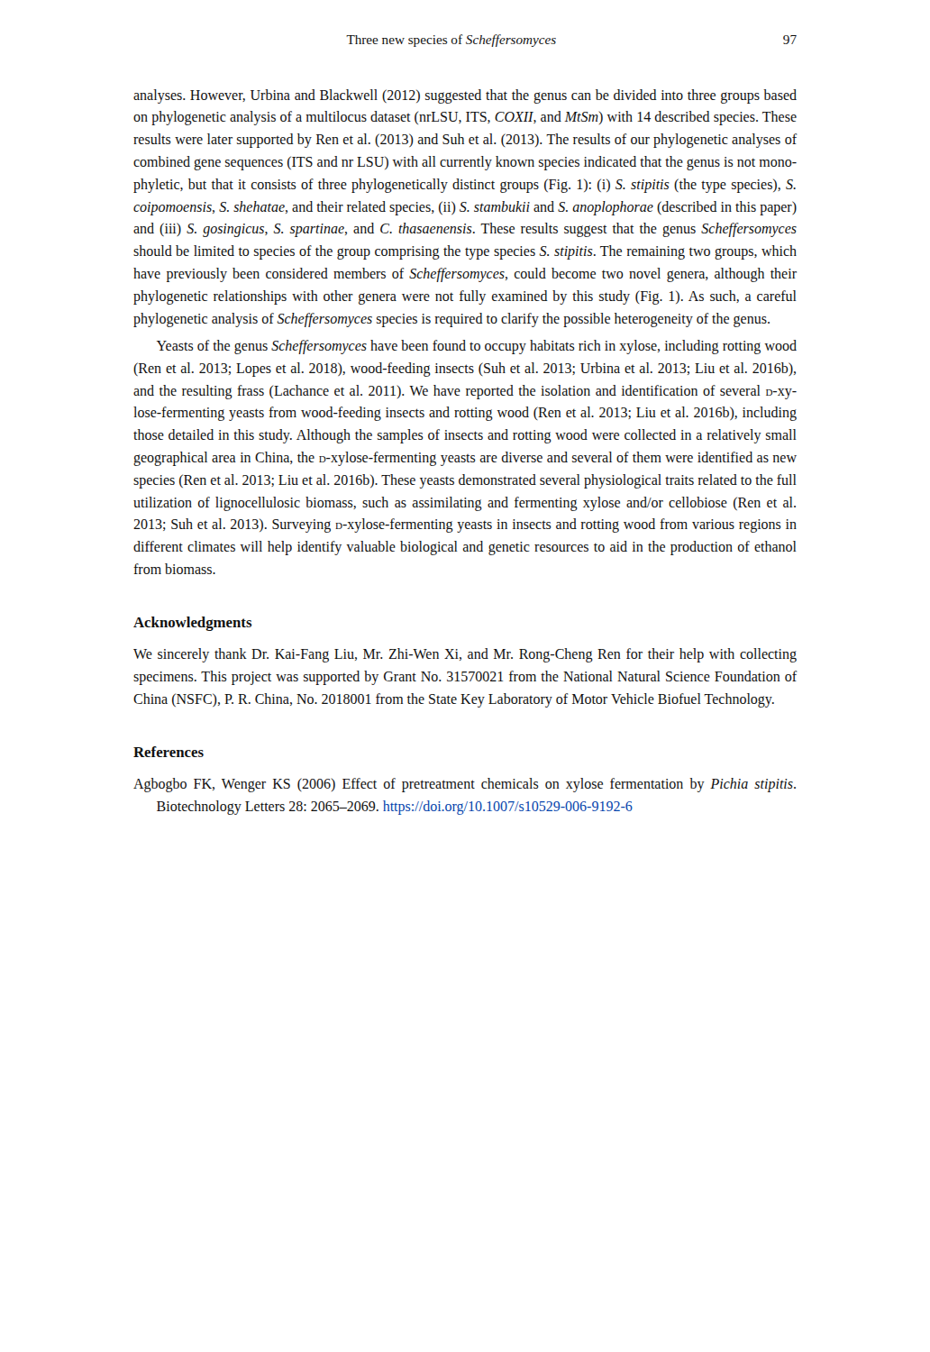Three new species of Scheffersomyces 97
analyses. However, Urbina and Blackwell (2012) suggested that the genus can be divided into three groups based on phylogenetic analysis of a multilocus dataset (nrLSU, ITS, COXII, and MtSm) with 14 described species. These results were later supported by Ren et al. (2013) and Suh et al. (2013). The results of our phylogenetic analyses of combined gene sequences (ITS and nr LSU) with all currently known species indicated that the genus is not monophyletic, but that it consists of three phylogenetically distinct groups (Fig. 1): (i) S. stipitis (the type species), S. coipomoensis, S. shehatae, and their related species, (ii) S. stambukii and S. anoplophorae (described in this paper) and (iii) S. gosingicus, S. spartinae, and C. thasaenensis. These results suggest that the genus Scheffersomyces should be limited to species of the group comprising the type species S. stipitis. The remaining two groups, which have previously been considered members of Scheffersomyces, could become two novel genera, although their phylogenetic relationships with other genera were not fully examined by this study (Fig. 1). As such, a careful phylogenetic analysis of Scheffersomyces species is required to clarify the possible heterogeneity of the genus.
Yeasts of the genus Scheffersomyces have been found to occupy habitats rich in xylose, including rotting wood (Ren et al. 2013; Lopes et al. 2018), wood-feeding insects (Suh et al. 2013; Urbina et al. 2013; Liu et al. 2016b), and the resulting frass (Lachance et al. 2011). We have reported the isolation and identification of several d-xylose-fermenting yeasts from wood-feeding insects and rotting wood (Ren et al. 2013; Liu et al. 2016b), including those detailed in this study. Although the samples of insects and rotting wood were collected in a relatively small geographical area in China, the d-xylose-fermenting yeasts are diverse and several of them were identified as new species (Ren et al. 2013; Liu et al. 2016b). These yeasts demonstrated several physiological traits related to the full utilization of lignocellulosic biomass, such as assimilating and fermenting xylose and/or cellobiose (Ren et al. 2013; Suh et al. 2013). Surveying d-xylose-fermenting yeasts in insects and rotting wood from various regions in different climates will help identify valuable biological and genetic resources to aid in the production of ethanol from biomass.
Acknowledgments
We sincerely thank Dr. Kai-Fang Liu, Mr. Zhi-Wen Xi, and Mr. Rong-Cheng Ren for their help with collecting specimens. This project was supported by Grant No. 31570021 from the National Natural Science Foundation of China (NSFC), P. R. China, No. 2018001 from the State Key Laboratory of Motor Vehicle Biofuel Technology.
References
Agbogbo FK, Wenger KS (2006) Effect of pretreatment chemicals on xylose fermentation by Pichia stipitis. Biotechnology Letters 28: 2065–2069. https://doi.org/10.1007/s10529-006-9192-6